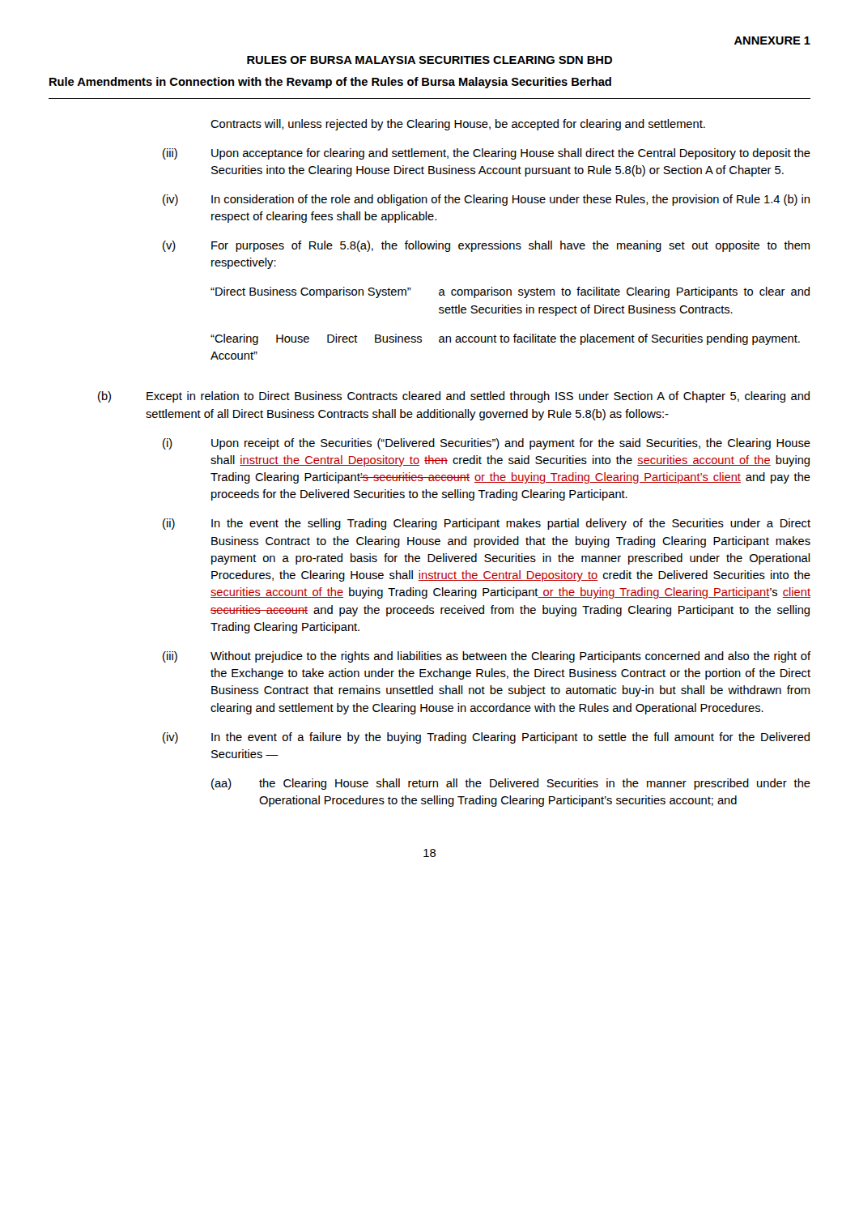ANNEXURE 1
RULES OF BURSA MALAYSIA SECURITIES CLEARING SDN BHD
Rule Amendments in Connection with the Revamp of the Rules of Bursa Malaysia Securities Berhad
Contracts will, unless rejected by the Clearing House, be accepted for clearing and settlement.
(iii)
Upon acceptance for clearing and settlement, the Clearing House shall direct the Central Depository to deposit the Securities into the Clearing House Direct Business Account pursuant to Rule 5.8(b) or Section A of Chapter 5.
(iv)
In consideration of the role and obligation of the Clearing House under these Rules, the provision of Rule 1.4 (b) in respect of clearing fees shall be applicable.
(v)
For purposes of Rule 5.8(a), the following expressions shall have the meaning set out opposite to them respectively:
| “Direct Business Comparison System” | a comparison system to facilitate Clearing Participants to clear and settle Securities in respect of Direct Business Contracts. |
| “Clearing House Direct Business Account” | an account to facilitate the placement of Securities pending payment. |
(b)
Except in relation to Direct Business Contracts cleared and settled through ISS under Section A of Chapter 5, clearing and settlement of all Direct Business Contracts shall be additionally governed by Rule 5.8(b) as follows:-
(i)
Upon receipt of the Securities (“Delivered Securities”) and payment for the said Securities, the Clearing House shall instruct the Central Depository to then credit the said Securities into the securities account of the buying Trading Clearing Participant’s securities account or the buying Trading Clearing Participant’s client and pay the proceeds for the Delivered Securities to the selling Trading Clearing Participant.
(ii)
In the event the selling Trading Clearing Participant makes partial delivery of the Securities under a Direct Business Contract to the Clearing House and provided that the buying Trading Clearing Participant makes payment on a pro-rated basis for the Delivered Securities in the manner prescribed under the Operational Procedures, the Clearing House shall instruct the Central Depository to credit the Delivered Securities into the securities account of the buying Trading Clearing Participant or the buying Trading Clearing Participant’s client securities account and pay the proceeds received from the buying Trading Clearing Participant to the selling Trading Clearing Participant.
(iii)
Without prejudice to the rights and liabilities as between the Clearing Participants concerned and also the right of the Exchange to take action under the Exchange Rules, the Direct Business Contract or the portion of the Direct Business Contract that remains unsettled shall not be subject to automatic buy-in but shall be withdrawn from clearing and settlement by the Clearing House in accordance with the Rules and Operational Procedures.
(iv)
In the event of a failure by the buying Trading Clearing Participant to settle the full amount for the Delivered Securities —
(aa)
the Clearing House shall return all the Delivered Securities in the manner prescribed under the Operational Procedures to the selling Trading Clearing Participant’s securities account; and
18